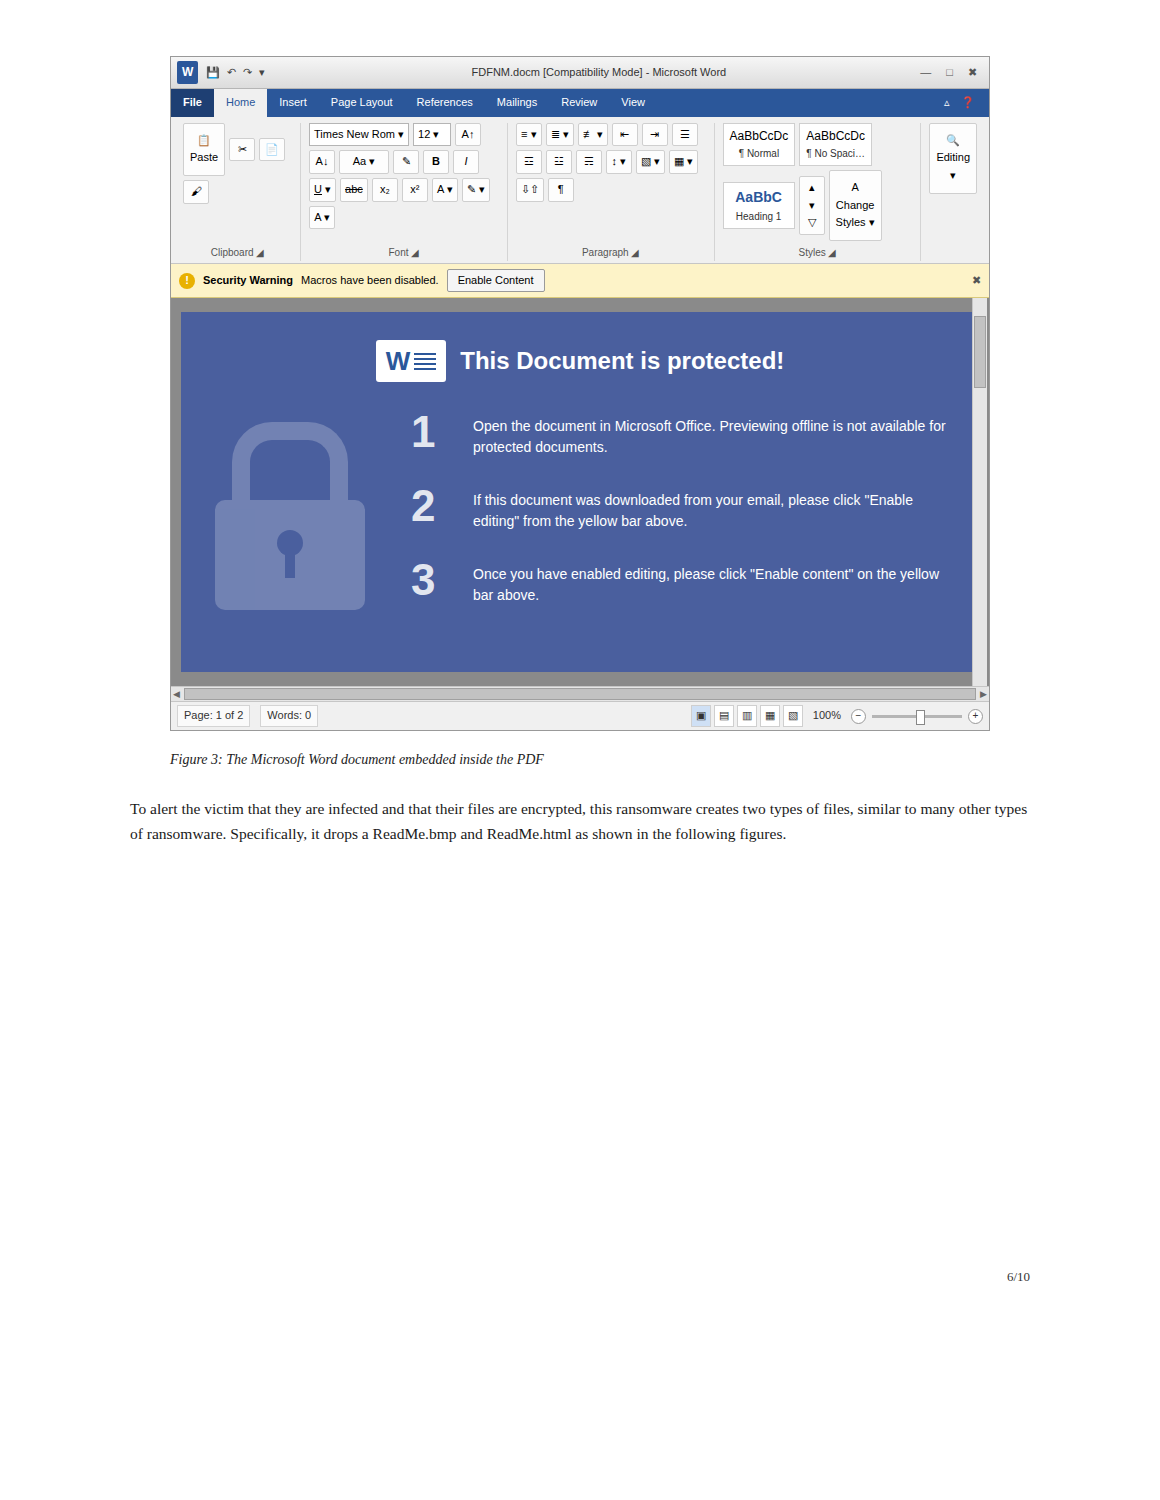W 💾 ↶ ↷ ▾ FDFNM.docm [Compatibility Mode] - Microsoft Word — □ ✖
File Home Insert Page Layout References Mailings Review View ▵ ❓
📋
Paste ✂ 📄 🖌
Clipboard ◢
Times New Rom ▾ 12 ▾ A↑ A↓ Aa ▾ ✎ B I U ▾ abc x₂ x² A ▾ ✎ ▾ A ▾
Font ◢
≡ ▾ ≣ ▾ ≢ ▾ ⇤ ⇥ ☰ ☲ ☳ ☴ ↕ ▾ ▧ ▾ ▦ ▾ ⇩⇧ ¶
Paragraph ◢
AaBbCcDc¶ Normal AaBbCcDc¶ No Spaci… AaBbC Heading 1 ▴
▾
▽ A
Change
Styles ▾
Styles ◢
🔍
Editing
▾
! Security Warning Macros have been disabled. Enable Content ✖
W
This Document is protected!
Open the document in Microsoft Office. Previewing offline is not available for protected documents.
If this document was downloaded from your email, please click "Enable editing" from the yellow bar above.
Once you have enabled editing, please click "Enable content" on the yellow bar above.
◀
▶
Page: 1 of 2 Words: 0 ▣ ▤ ▥ ▦ ▧ 100% − +
Figure 3: The Microsoft Word document embedded inside the PDF
To alert the victim that they are infected and that their files are encrypted, this ransomware creates two types of files, similar to many other types of ransomware. Specifically, it drops a ReadMe.bmp and ReadMe.html as shown in the following figures.
6/10